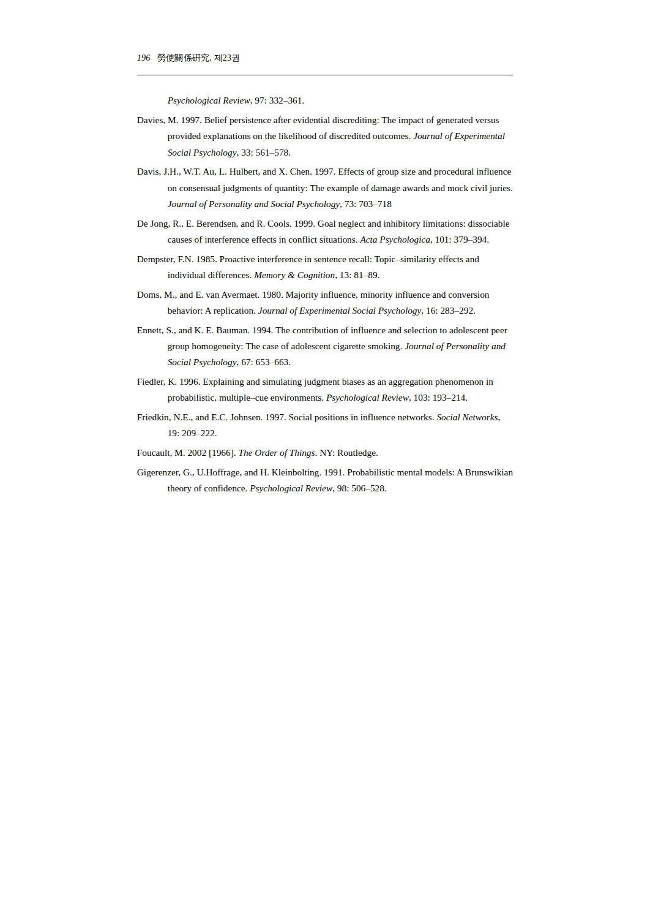196 勞使關係硏究, 제23권
Psychological Review, 97: 332–361.
Davies, M. 1997. Belief persistence after evidential discrediting: The impact of generated versus provided explanations on the likelihood of discredited outcomes. Journal of Experimental Social Psychology, 33: 561–578.
Davis, J.H., W.T. Au, L. Hulbert, and X. Chen. 1997. Effects of group size and procedural influence on consensual judgments of quantity: The example of damage awards and mock civil juries. Journal of Personality and Social Psychology, 73: 703–718
De Jong, R., E. Berendsen, and R. Cools. 1999. Goal neglect and inhibitory limitations: dissociable causes of interference effects in conflict situations. Acta Psychologica, 101: 379–394.
Dempster, F.N. 1985. Proactive interference in sentence recall: Topic–similarity effects and individual differences. Memory & Cognition, 13: 81–89.
Doms, M., and E. van Avermaet. 1980. Majority influence, minority influence and conversion behavior: A replication. Journal of Experimental Social Psychology, 16: 283–292.
Ennett, S., and K. E. Bauman. 1994. The contribution of influence and selection to adolescent peer group homogeneity: The case of adolescent cigarette smoking. Journal of Personality and Social Psychology, 67: 653–663.
Fiedler, K. 1996. Explaining and simulating judgment biases as an aggregation phenomenon in probabilistic, multiple–cue environments. Psychological Review, 103: 193–214.
Friedkin, N.E., and E.C. Johnsen. 1997. Social positions in influence networks. Social Networks, 19: 209–222.
Foucault, M. 2002 [1966]. The Order of Things. NY: Routledge.
Gigerenzer, G., U.Hoffrage, and H. Kleinbolting. 1991. Probabilistic mental models: A Brunswikian theory of confidence. Psychological Review, 98: 506–528.